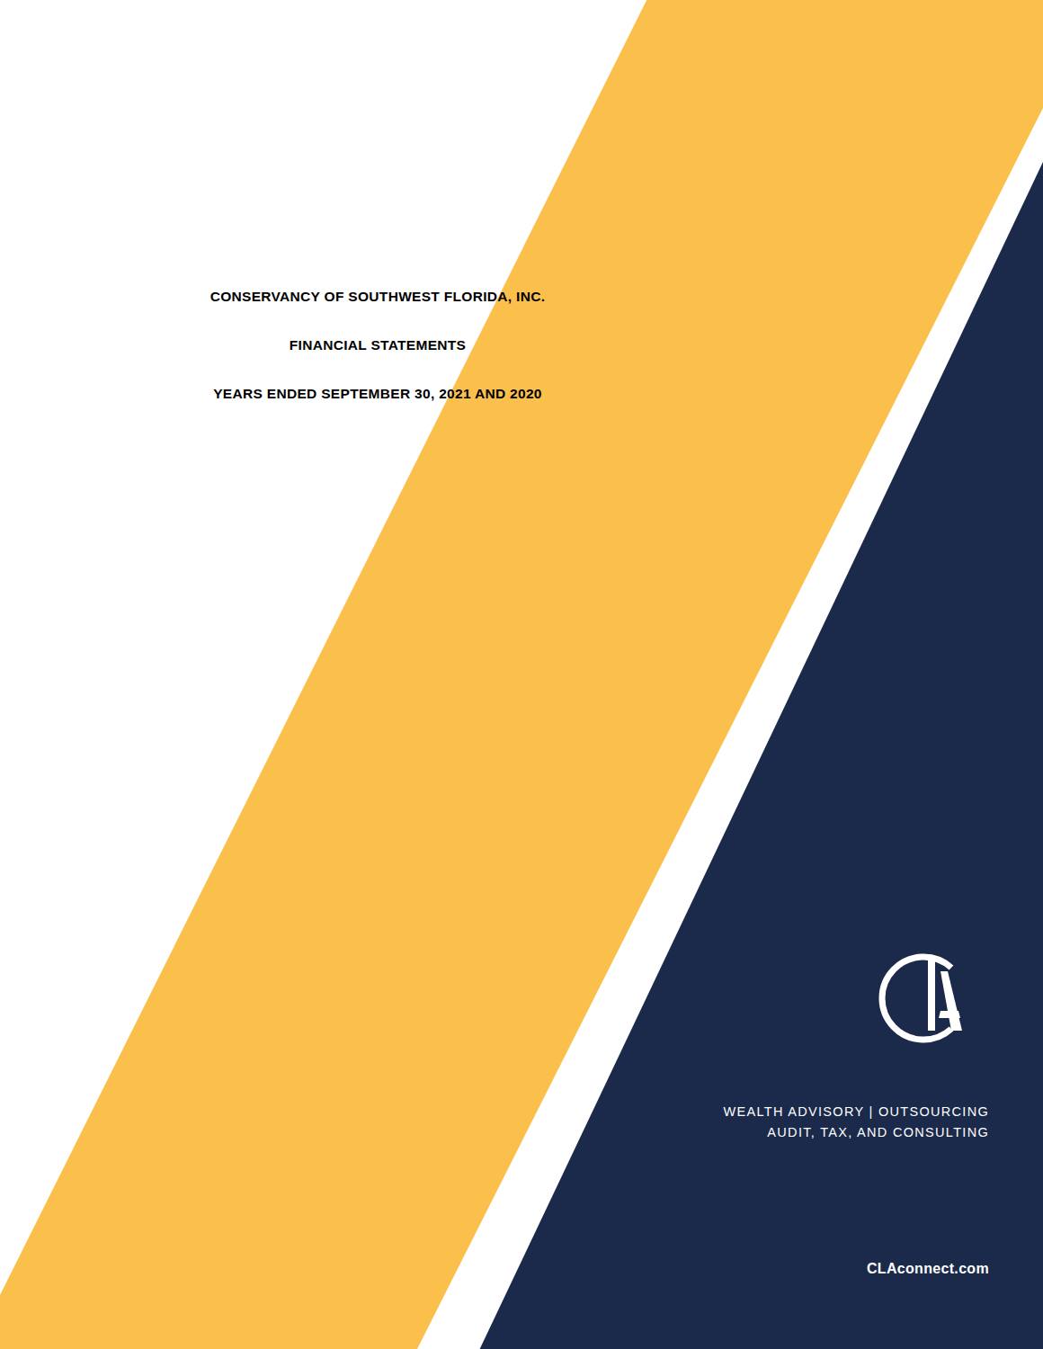CONSERVANCY OF SOUTHWEST FLORIDA, INC.
FINANCIAL STATEMENTS
YEARS ENDED SEPTEMBER 30, 2021 AND 2020
WEALTH ADVISORY | OUTSOURCING
AUDIT, TAX, AND CONSULTING
CLAconnect.com